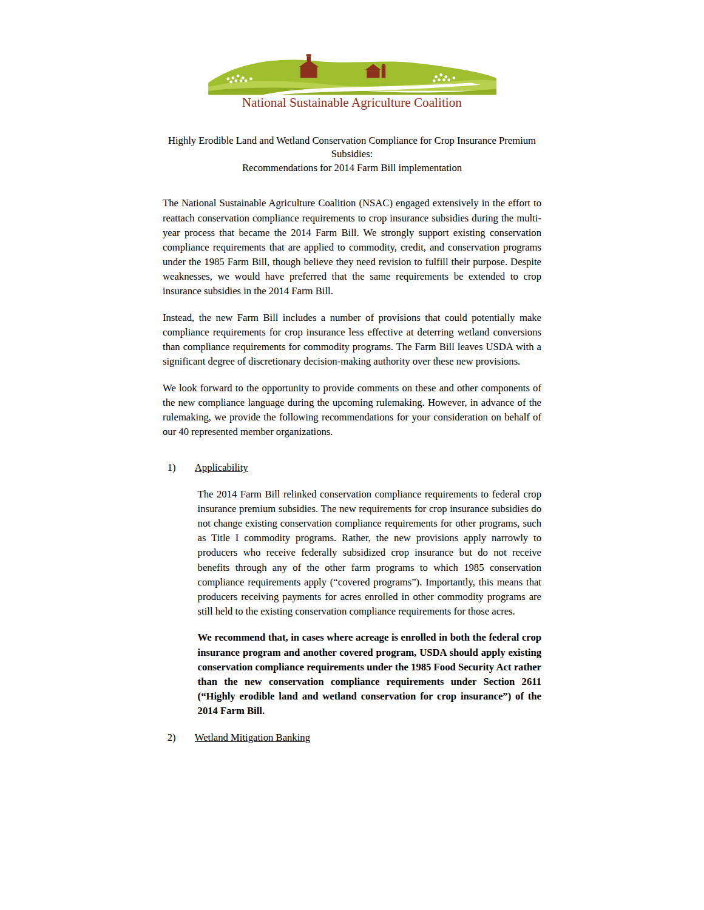National Sustainable Agriculture Coalition
Highly Erodible Land and Wetland Conservation Compliance for Crop Insurance Premium
Subsidies:
Recommendations for 2014 Farm Bill implementation
The National Sustainable Agriculture Coalition (NSAC) engaged extensively in the effort to reattach conservation compliance requirements to crop insurance subsidies during the multi-year process that became the 2014 Farm Bill. We strongly support existing conservation compliance requirements that are applied to commodity, credit, and conservation programs under the 1985 Farm Bill, though believe they need revision to fulfill their purpose. Despite weaknesses, we would have preferred that the same requirements be extended to crop insurance subsidies in the 2014 Farm Bill.
Instead, the new Farm Bill includes a number of provisions that could potentially make compliance requirements for crop insurance less effective at deterring wetland conversions than compliance requirements for commodity programs. The Farm Bill leaves USDA with a significant degree of discretionary decision-making authority over these new provisions.
We look forward to the opportunity to provide comments on these and other components of the new compliance language during the upcoming rulemaking. However, in advance of the rulemaking, we provide the following recommendations for your consideration on behalf of our 40 represented member organizations.
Applicability
The 2014 Farm Bill relinked conservation compliance requirements to federal crop insurance premium subsidies. The new requirements for crop insurance subsidies do not change existing conservation compliance requirements for other programs, such as Title I commodity programs. Rather, the new provisions apply narrowly to producers who receive federally subsidized crop insurance but do not receive benefits through any of the other farm programs to which 1985 conservation compliance requirements apply (“covered programs”). Importantly, this means that producers receiving payments for acres enrolled in other commodity programs are still held to the existing conservation compliance requirements for those acres.
We recommend that, in cases where acreage is enrolled in both the federal crop insurance program and another covered program, USDA should apply existing conservation compliance requirements under the 1985 Food Security Act rather than the new conservation compliance requirements under Section 2611 (“Highly erodible land and wetland conservation for crop insurance”) of the 2014 Farm Bill.
Wetland Mitigation Banking